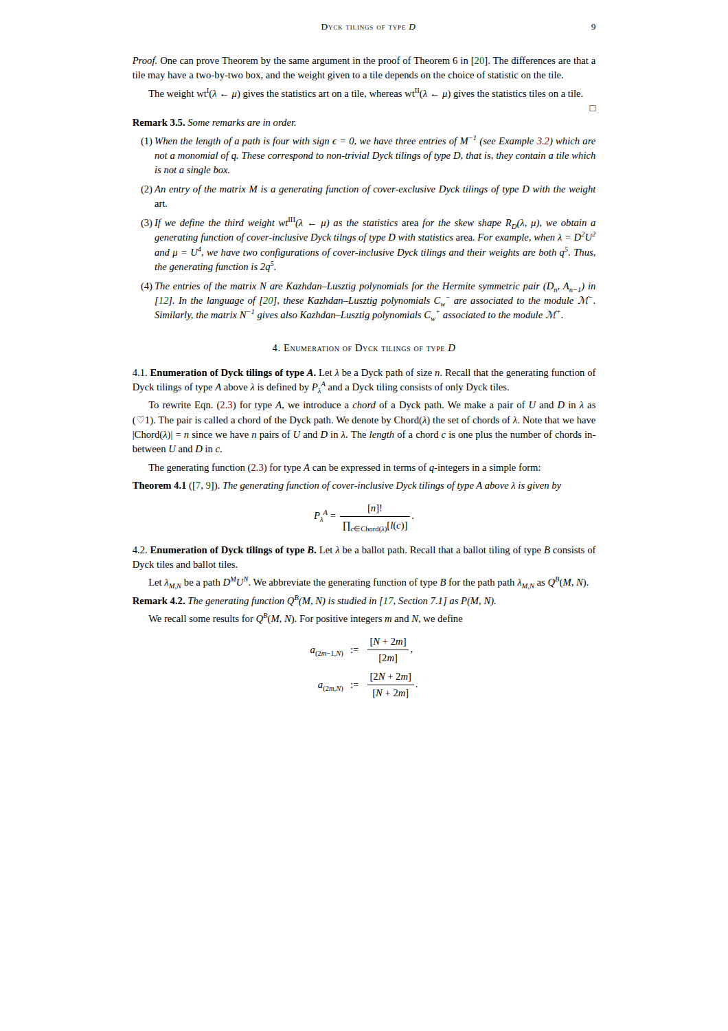Dyck tilings of type D 9
Proof. One can prove Theorem by the same argument in the proof of Theorem 6 in [20]. The differences are that a tile may have a two-by-two box, and the weight given to a tile depends on the choice of statistic on the tile.
The weight wtI(λ ← μ) gives the statistics art on a tile, whereas wtII(λ ← μ) gives the statistics tiles on a tile. □
Remark 3.5. Some remarks are in order.
(1) When the length of a path is four with sign ϵ = 0, we have three entries of M−1 (see Example 3.2) which are not a monomial of q. These correspond to non-trivial Dyck tilings of type D, that is, they contain a tile which is not a single box.
(2) An entry of the matrix M is a generating function of cover-exclusive Dyck tilings of type D with the weight art.
(3) If we define the third weight wtIII(λ ← μ) as the statistics area for the skew shape RD(λ, μ), we obtain a generating function of cover-inclusive Dyck tilngs of type D with statistics area. For example, when λ = D2U2 and μ = U4, we have two configurations of cover-inclusive Dyck tilings and their weights are both q5. Thus, the generating function is 2q5.
(4) The entries of the matrix N are Kazhdan–Lusztig polynomials for the Hermite symmetric pair (Dn, An−1) in [12]. In the language of [20], these Kazhdan–Lusztig polynomials Cw− are associated to the module ℳ−. Similarly, the matrix N−1 gives also Kazhdan–Lusztig polynomials Cw+ associated to the module ℳ+.
4. Enumeration of Dyck tilings of type D
4.1. Enumeration of Dyck tilings of type A. Let λ be a Dyck path of size n. Recall that the generating function of Dyck tilings of type A above λ is defined by PλA and a Dyck tiling consists of only Dyck tiles.
To rewrite Eqn. (2.3) for type A, we introduce a chord of a Dyck path. We make a pair of U and D in λ as (♡1). The pair is called a chord of the Dyck path. We denote by Chord(λ) the set of chords of λ. Note that we have |Chord(λ)| = n since we have n pairs of U and D in λ. The length of a chord c is one plus the number of chords in-between U and D in c.
The generating function (2.3) for type A can be expressed in terms of q-integers in a simple form:
Theorem 4.1 ([7, 9]). The generating function of cover-inclusive Dyck tilings of type A above λ is given by
PλA = [n]! ∏c∈Chord(λ)[l(c)] .
4.2. Enumeration of Dyck tilings of type B. Let λ be a ballot path. Recall that a ballot tiling of type B consists of Dyck tiles and ballot tiles.
Let λM,N be a path DMUN. We abbreviate the generating function of type B for the path path λM,N as QB(M, N).
Remark 4.2. The generating function QB(M, N) is studied in [17, Section 7.1] as P(M, N).
We recall some results for QB(M, N). For positive integers m and N, we define
| a (2 m −1, N ) | := | [ N + 2 m ] [2 m ] , |
| a (2 m , N ) | := | [2 N + 2 m ] [ N + 2 m ] . |